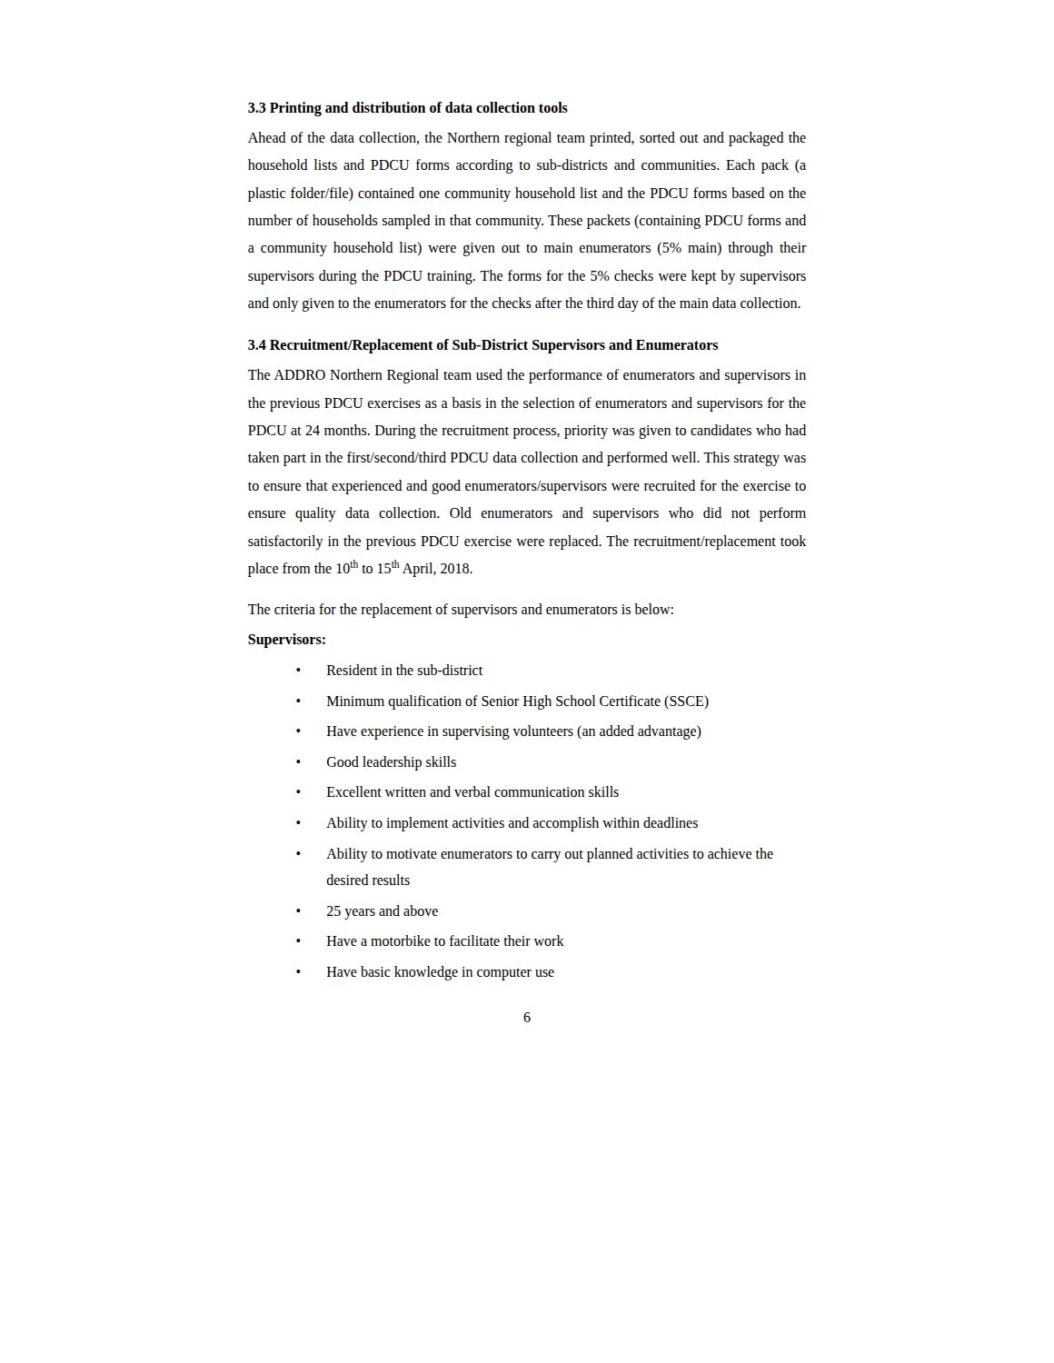3.3 Printing and distribution of data collection tools
Ahead of the data collection, the Northern regional team printed, sorted out and packaged the household lists and PDCU forms according to sub-districts and communities. Each pack (a plastic folder/file) contained one community household list and the PDCU forms based on the number of households sampled in that community. These packets (containing PDCU forms and a community household list) were given out to main enumerators (5% main) through their supervisors during the PDCU training. The forms for the 5% checks were kept by supervisors and only given to the enumerators for the checks after the third day of the main data collection.
3.4 Recruitment/Replacement of Sub-District Supervisors and Enumerators
The ADDRO Northern Regional team used the performance of enumerators and supervisors in the previous PDCU exercises as a basis in the selection of enumerators and supervisors for the PDCU at 24 months. During the recruitment process, priority was given to candidates who had taken part in the first/second/third PDCU data collection and performed well. This strategy was to ensure that experienced and good enumerators/supervisors were recruited for the exercise to ensure quality data collection. Old enumerators and supervisors who did not perform satisfactorily in the previous PDCU exercise were replaced. The recruitment/replacement took place from the 10th to 15th April, 2018.
The criteria for the replacement of supervisors and enumerators is below:
Supervisors:
Resident in the sub-district
Minimum qualification of Senior High School Certificate (SSCE)
Have experience in supervising volunteers (an added advantage)
Good leadership skills
Excellent written and verbal communication skills
Ability to implement activities and accomplish within deadlines
Ability to motivate enumerators to carry out planned activities to achieve the desired results
25 years and above
Have a motorbike to facilitate their work
Have basic knowledge in computer use
6